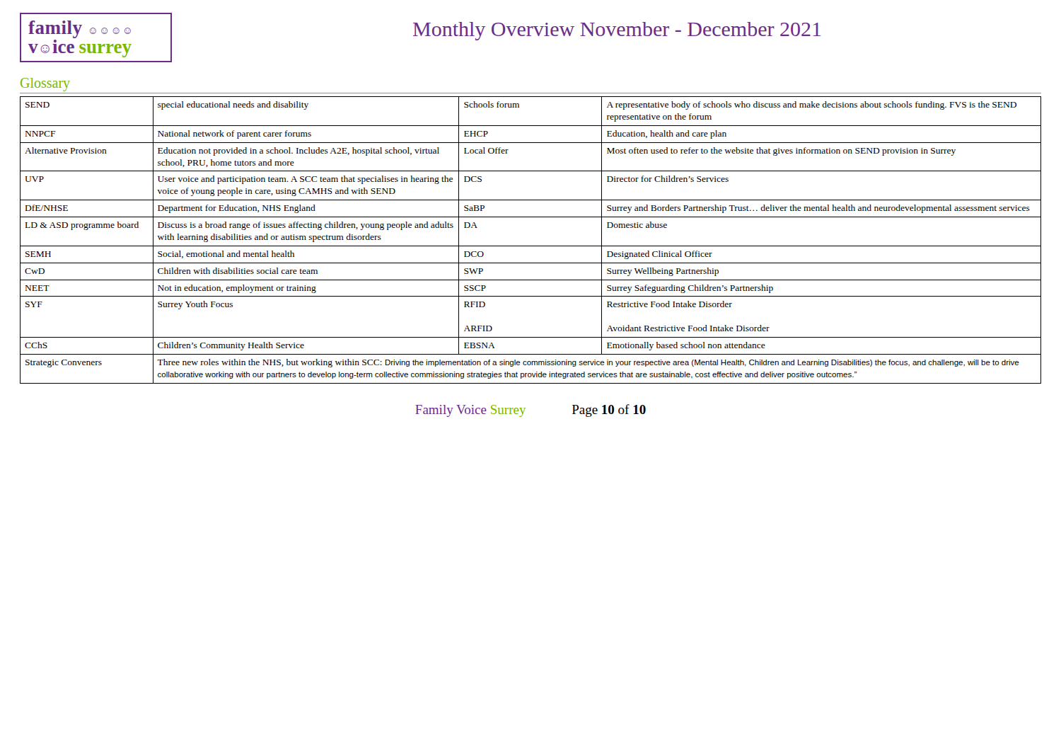family ☺☺☺☺
v☺ice surrey
Monthly Overview November - December 2021
Glossary
| SEND | special educational needs and disability | Schools forum | A representative body of schools who discuss and make decisions about schools funding. FVS is the SEND representative on the forum |
| NNPCF | National network of parent carer forums | EHCP | Education, health and care plan |
| Alternative Provision | Education not provided in a school. Includes A2E, hospital school, virtual school, PRU, home tutors and more | Local Offer | Most often used to refer to the website that gives information on SEND provision in Surrey |
| UVP | User voice and participation team. A SCC team that specialises in hearing the voice of young people in care, using CAMHS and with SEND | DCS | Director for Children’s Services |
| DfE/NHSE | Department for Education, NHS England | SaBP | Surrey and Borders Partnership Trust… deliver the mental health and neurodevelopmental assessment services |
| LD & ASD programme board | Discuss is a broad range of issues affecting children, young people and adults with learning disabilities and or autism spectrum disorders | DA | Domestic abuse |
| SEMH | Social, emotional and mental health | DCO | Designated Clinical Officer |
| CwD | Children with disabilities social care team | SWP | Surrey Wellbeing Partnership |
| NEET | Not in education, employment or training | SSCP | Surrey Safeguarding Children’s Partnership |
| SYF | Surrey Youth Focus | RFID ARFID | Restrictive Food Intake Disorder Avoidant Restrictive Food Intake Disorder |
| CChS | Children’s Community Health Service | EBSNA | Emotionally based school non attendance |
| Strategic Conveners | Three new roles within the NHS, but working within SCC: Driving the implementation of a single commissioning service in your respective area (Mental Health, Children and Learning Disabilities) the focus, and challenge, will be to drive collaborative working with our partners to develop long-term collective commissioning strategies that provide integrated services that are sustainable, cost effective and deliver positive outcomes.” |
Family Voice Surrey Page 10 of 10